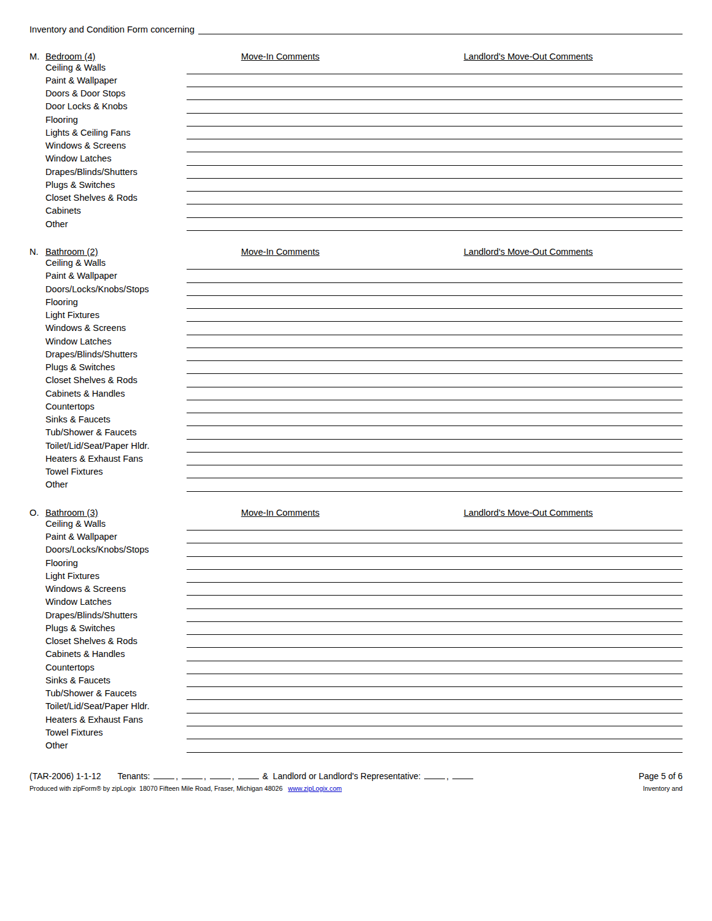Inventory and Condition Form concerning
| M. | Bedroom (4) | Move-In Comments | Landlord's Move-Out Comments |
| | Ceiling & Walls Paint & Wallpaper Doors & Door Stops Door Locks & Knobs Flooring Lights & Ceiling Fans Windows & Screens Window Latches Drapes/Blinds/Shutters Plugs & Switches Closet Shelves & Rods Cabinets Other | | |
| N. | Bathroom (2) | Move-In Comments | Landlord's Move-Out Comments |
| | Ceiling & Walls Paint & Wallpaper Doors/Locks/Knobs/Stops Flooring Light Fixtures Windows & Screens Window Latches Drapes/Blinds/Shutters Plugs & Switches Closet Shelves & Rods Cabinets & Handles Countertops Sinks & Faucets Tub/Shower & Faucets Toilet/Lid/Seat/Paper Hldr. Heaters & Exhaust Fans Towel Fixtures Other | | |
| O. | Bathroom (3) | Move-In Comments | Landlord's Move-Out Comments |
| | Ceiling & Walls Paint & Wallpaper Doors/Locks/Knobs/Stops Flooring Light Fixtures Windows & Screens Window Latches Drapes/Blinds/Shutters Plugs & Switches Closet Shelves & Rods Cabinets & Handles Countertops Sinks & Faucets Tub/Shower & Faucets Toilet/Lid/Seat/Paper Hldr. Heaters & Exhaust Fans Towel Fixtures Other | | |
(TAR-2006) 1-1-12 Tenants: , , , & Landlord or Landlord's Representative: ,
Page 5 of 6
Produced with zipForm® by zipLogix 18070 Fifteen Mile Road, Fraser, Michigan 48026 www.zipLogix.com
Inventory and